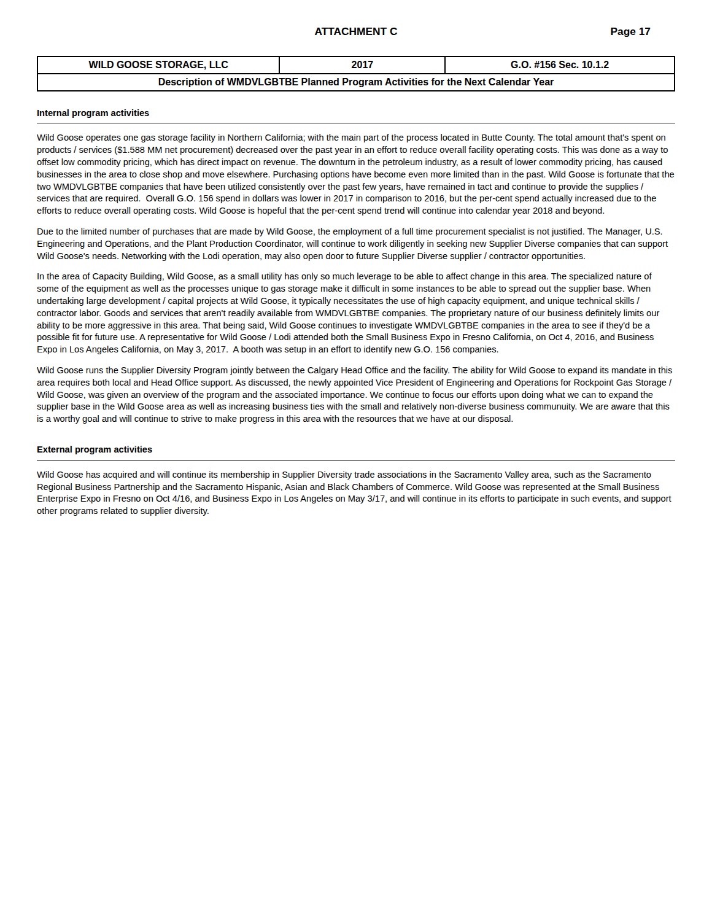ATTACHMENT C Page 17
| WILD GOOSE STORAGE, LLC | 2017 | G.O. #156 Sec. 10.1.2 |
| Description of WMDVLGBTBE Planned Program Activities for the Next Calendar Year |
Internal program activities
Wild Goose operates one gas storage facility in Northern California; with the main part of the process located in Butte County. The total amount that's spent on products / services ($1.588 MM net procurement) decreased over the past year in an effort to reduce overall facility operating costs. This was done as a way to offset low commodity pricing, which has direct impact on revenue. The downturn in the petroleum industry, as a result of lower commodity pricing, has caused businesses in the area to close shop and move elsewhere. Purchasing options have become even more limited than in the past. Wild Goose is fortunate that the two WMDVLGBTBE companies that have been utilized consistently over the past few years, have remained in tact and continue to provide the supplies / services that are required. Overall G.O. 156 spend in dollars was lower in 2017 in comparison to 2016, but the per-cent spend actually increased due to the efforts to reduce overall operating costs. Wild Goose is hopeful that the per-cent spend trend will continue into calendar year 2018 and beyond.
Due to the limited number of purchases that are made by Wild Goose, the employment of a full time procurement specialist is not justified. The Manager, U.S. Engineering and Operations, and the Plant Production Coordinator, will continue to work diligently in seeking new Supplier Diverse companies that can support Wild Goose's needs. Networking with the Lodi operation, may also open door to future Supplier Diverse supplier / contractor opportunities.
In the area of Capacity Building, Wild Goose, as a small utility has only so much leverage to be able to affect change in this area. The specialized nature of some of the equipment as well as the processes unique to gas storage make it difficult in some instances to be able to spread out the supplier base. When undertaking large development / capital projects at Wild Goose, it typically necessitates the use of high capacity equipment, and unique technical skills / contractor labor. Goods and services that aren't readily available from WMDVLGBTBE companies. The proprietary nature of our business definitely limits our ability to be more aggressive in this area. That being said, Wild Goose continues to investigate WMDVLGBTBE companies in the area to see if they'd be a possible fit for future use. A representative for Wild Goose / Lodi attended both the Small Business Expo in Fresno California, on Oct 4, 2016, and Business Expo in Los Angeles California, on May 3, 2017. A booth was setup in an effort to identify new G.O. 156 companies.
Wild Goose runs the Supplier Diversity Program jointly between the Calgary Head Office and the facility. The ability for Wild Goose to expand its mandate in this area requires both local and Head Office support. As discussed, the newly appointed Vice President of Engineering and Operations for Rockpoint Gas Storage / Wild Goose, was given an overview of the program and the associated importance. We continue to focus our efforts upon doing what we can to expand the supplier base in the Wild Goose area as well as increasing business ties with the small and relatively non-diverse business communuity. We are aware that this is a worthy goal and will continue to strive to make progress in this area with the resources that we have at our disposal.
External program activities
Wild Goose has acquired and will continue its membership in Supplier Diversity trade associations in the Sacramento Valley area, such as the Sacramento Regional Business Partnership and the Sacramento Hispanic, Asian and Black Chambers of Commerce. Wild Goose was represented at the Small Business Enterprise Expo in Fresno on Oct 4/16, and Business Expo in Los Angeles on May 3/17, and will continue in its efforts to participate in such events, and support other programs related to supplier diversity.